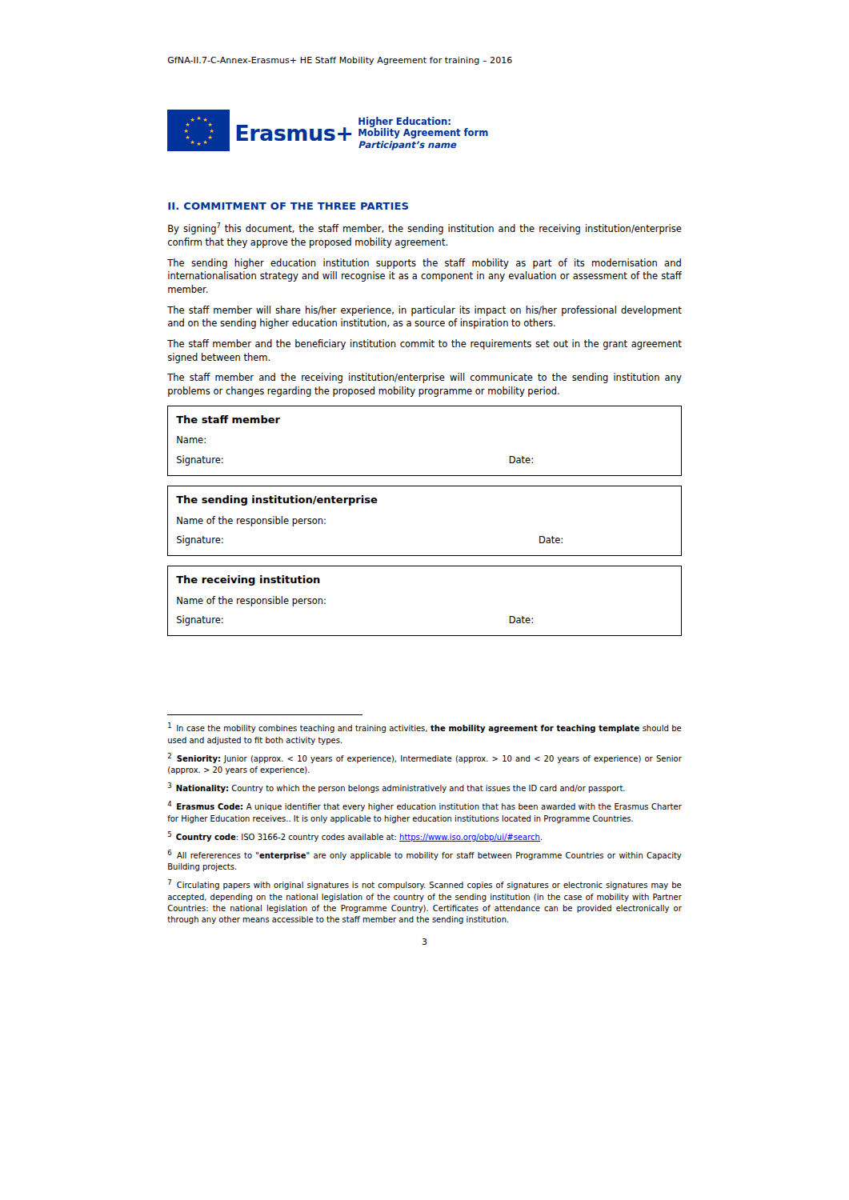GfNA-II.7-C-Annex-Erasmus+ HE Staff Mobility Agreement for training – 2016
★ ★ ★ ★ ★ ★ ★ ★ ★ ★ ★ ★
Erasmus+
Higher Education:
Mobility Agreement form
Participant’s name
II. COMMITMENT OF THE THREE PARTIES
By signing7 this document, the staff member, the sending institution and the receiving institution/enterprise confirm that they approve the proposed mobility agreement.
The sending higher education institution supports the staff mobility as part of its modernisation and internationalisation strategy and will recognise it as a component in any evaluation or assessment of the staff member.
The staff member will share his/her experience, in particular its impact on his/her professional development and on the sending higher education institution, as a source of inspiration to others.
The staff member and the beneficiary institution commit to the requirements set out in the grant agreement signed between them.
The staff member and the receiving institution/enterprise will communicate to the sending institution any problems or changes regarding the proposed mobility programme or mobility period.
The staff member
Name:
Signature: Date:
The sending institution/enterprise
Name of the responsible person:
Signature: Date:
The receiving institution
Name of the responsible person:
Signature: Date:
1 In case the mobility combines teaching and training activities, the mobility agreement for teaching template should be used and adjusted to fit both activity types.
2 Seniority: Junior (approx. < 10 years of experience), Intermediate (approx. > 10 and < 20 years of experience) or Senior (approx. > 20 years of experience).
3 Nationality: Country to which the person belongs administratively and that issues the ID card and/or passport.
4 Erasmus Code: A unique identifier that every higher education institution that has been awarded with the Erasmus Charter for Higher Education receives.. It is only applicable to higher education institutions located in Programme Countries.
5 Country code: ISO 3166-2 country codes available at: https://www.iso.org/obp/ui/#search.
6 All refererences to "enterprise" are only applicable to mobility for staff between Programme Countries or within Capacity Building projects.
7 Circulating papers with original signatures is not compulsory. Scanned copies of signatures or electronic signatures may be accepted, depending on the national legislation of the country of the sending institution (in the case of mobility with Partner Countries: the national legislation of the Programme Country). Certificates of attendance can be provided electronically or through any other means accessible to the staff member and the sending institution.
3